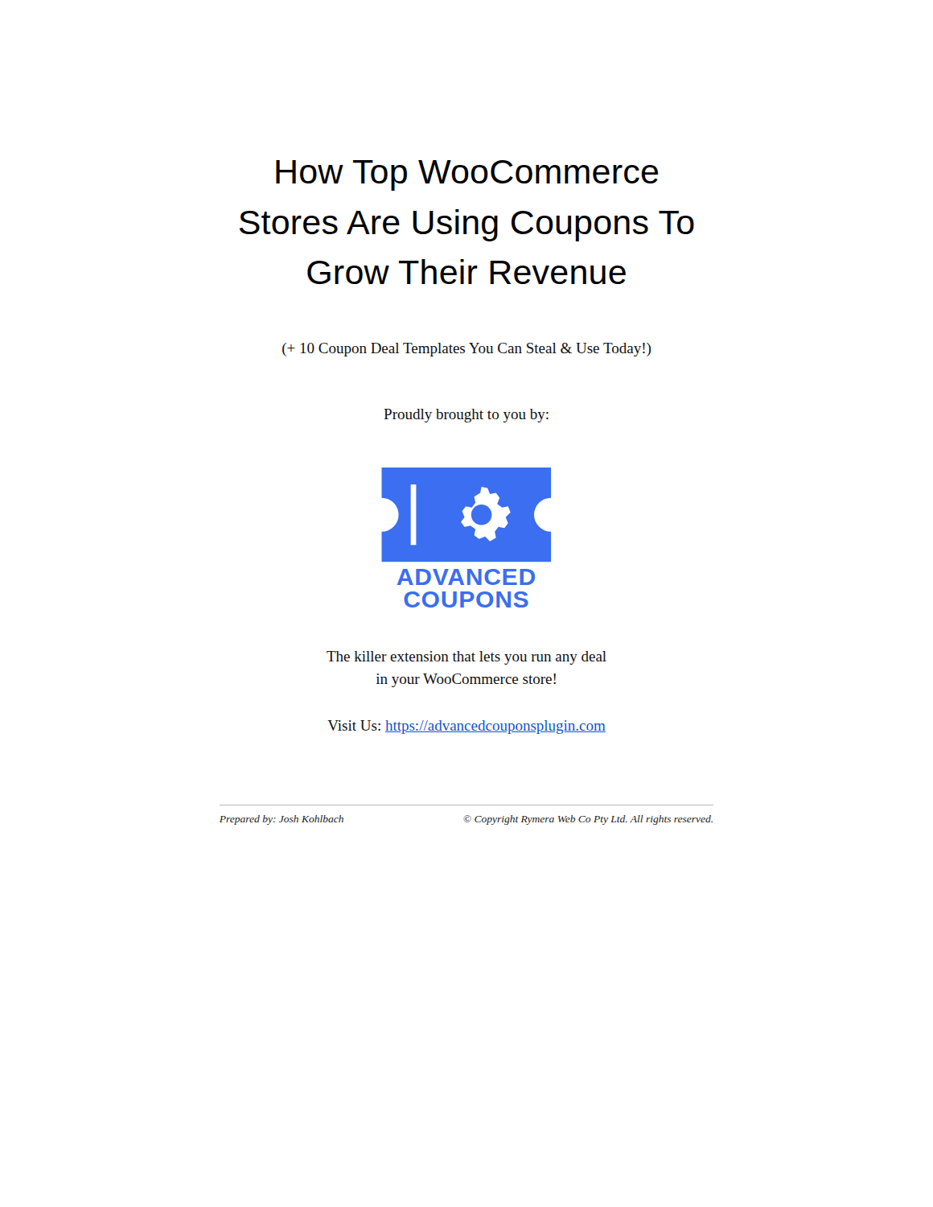How Top WooCommerce Stores Are Using Coupons To Grow Their Revenue
(+ 10 Coupon Deal Templates You Can Steal & Use Today!)
Proudly brought to you by:
ADVANCED COUPONS
The killer extension that lets you run any deal
in your WooCommerce store!
Visit Us: https://advancedcouponsplugin.com
Prepared by: Josh Kohlbach
© Copyright Rymera Web Co Pty Ltd. All rights reserved.